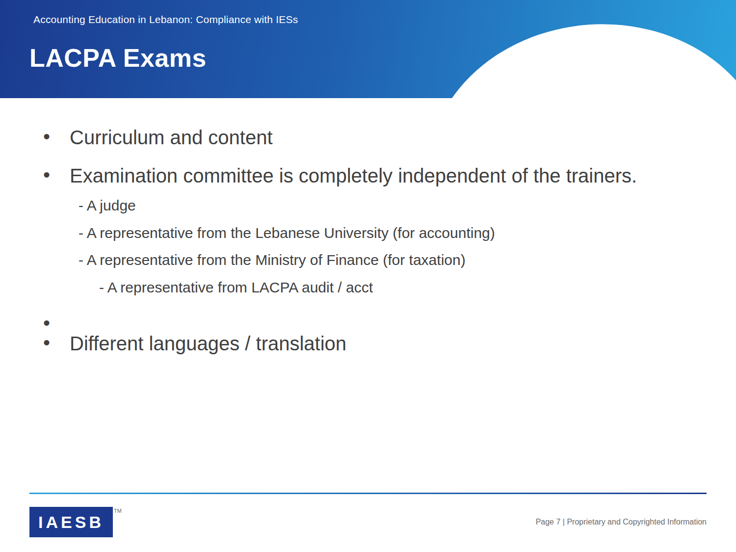Accounting Education in Lebanon: Compliance with IESs
LACPA Exams
Curriculum and content
Examination committee is completely independent of the trainers.
A judge
A representative from the Lebanese University (for accounting)
A representative from the Ministry of Finance (for taxation)
A representative from LACPA audit / acct
Different languages / translation
IAESB
TM
Page 7 | Proprietary and Copyrighted Information